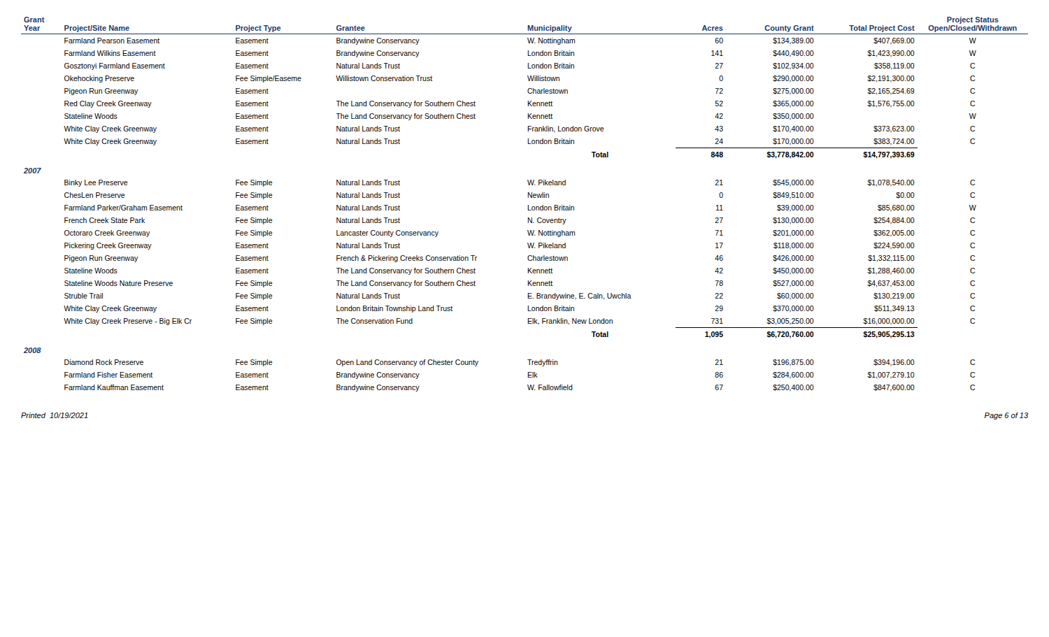| Grant Year | Project/Site Name | Project Type | Grantee | Municipality | Acres | County Grant | Total Project Cost | Project Status Open/Closed/Withdrawn |
| --- | --- | --- | --- | --- | --- | --- | --- | --- |
| | Farmland Pearson Easement | Easement | Brandywine Conservancy | W. Nottingham | 60 | $134,389.00 | $407,669.00 | W |
| | Farmland Wilkins Easement | Easement | Brandywine Conservancy | London Britain | 141 | $440,490.00 | $1,423,990.00 | W |
| | Gosztonyi Farmland Easement | Easement | Natural Lands Trust | London Britain | 27 | $102,934.00 | $358,119.00 | C |
| | Okehocking Preserve | Fee Simple/Easeme | Willistown Conservation Trust | Willistown | 0 | $290,000.00 | $2,191,300.00 | C |
| | Pigeon Run Greenway | Easement | | Charlestown | 72 | $275,000.00 | $2,165,254.69 | C |
| | Red Clay Creek Greenway | Easement | The Land Conservancy for Southern Chest | Kennett | 52 | $365,000.00 | $1,576,755.00 | C |
| | Stateline Woods | Easement | The Land Conservancy for Southern Chest | Kennett | 42 | $350,000.00 | | W |
| | White Clay Creek Greenway | Easement | Natural Lands Trust | Franklin, London Grove | 43 | $170,400.00 | $373,623.00 | C |
| | White Clay Creek Greenway | Easement | Natural Lands Trust | London Britain | 24 | $170,000.00 | $383,724.00 | C |
| | | | | Total | 848 | $3,778,842.00 | $14,797,393.69 | |
| 2007 |
| | Binky Lee Preserve | Fee Simple | Natural Lands Trust | W. Pikeland | 21 | $545,000.00 | $1,078,540.00 | C |
| | ChesLen Preserve | Fee Simple | Natural Lands Trust | Newlin | 0 | $849,510.00 | $0.00 | C |
| | Farmland Parker/Graham Easement | Easement | Natural Lands Trust | London Britain | 11 | $39,000.00 | $85,680.00 | W |
| | French Creek State Park | Fee Simple | Natural Lands Trust | N. Coventry | 27 | $130,000.00 | $254,884.00 | C |
| | Octoraro Creek Greenway | Fee Simple | Lancaster County Conservancy | W. Nottingham | 71 | $201,000.00 | $362,005.00 | C |
| | Pickering Creek Greenway | Easement | Natural Lands Trust | W. Pikeland | 17 | $118,000.00 | $224,590.00 | C |
| | Pigeon Run Greenway | Easement | French & Pickering Creeks Conservation Tr | Charlestown | 46 | $426,000.00 | $1,332,115.00 | C |
| | Stateline Woods | Easement | The Land Conservancy for Southern Chest | Kennett | 42 | $450,000.00 | $1,288,460.00 | C |
| | Stateline Woods Nature Preserve | Fee Simple | The Land Conservancy for Southern Chest | Kennett | 78 | $527,000.00 | $4,637,453.00 | C |
| | Struble Trail | Fee Simple | Natural Lands Trust | E. Brandywine, E. Caln, Uwchla | 22 | $60,000.00 | $130,219.00 | C |
| | White Clay Creek Greenway | Easement | London Britain Township Land Trust | London Britain | 29 | $370,000.00 | $511,349.13 | C |
| | White Clay Creek Preserve - Big Elk Cr | Fee Simple | The Conservation Fund | Elk, Franklin, New London | 731 | $3,005,250.00 | $16,000,000.00 | C |
| | | | | Total | 1,095 | $6,720,760.00 | $25,905,295.13 | |
| 2008 |
| | Diamond Rock Preserve | Fee Simple | Open Land Conservancy of Chester County | Tredyffrin | 21 | $196,875.00 | $394,196.00 | C |
| | Farmland Fisher Easement | Easement | Brandywine Conservancy | Elk | 86 | $284,600.00 | $1,007,279.10 | C |
| | Farmland Kauffman Easement | Easement | Brandywine Conservancy | W. Fallowfield | 67 | $250,400.00 | $847,600.00 | C |
Printed 10/19/2021 Page 6 of 13